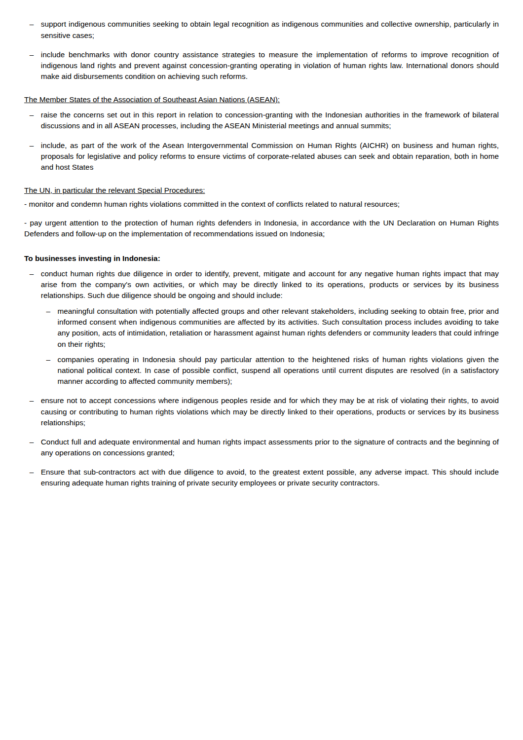support indigenous communities seeking to obtain legal recognition as indigenous communities and collective ownership, particularly in sensitive cases;
include benchmarks with donor country assistance strategies to measure the implementation of reforms to improve recognition of indigenous land rights and prevent against concession-granting operating in violation of human rights law. International donors should make aid disbursements condition on achieving such reforms.
The Member States of the Association of Southeast Asian Nations (ASEAN):
raise the concerns set out in this report in relation to concession-granting with the Indonesian authorities in the framework of bilateral discussions and in all ASEAN processes, including the ASEAN Ministerial meetings and annual summits;
include, as part of the work of the Asean Intergovernmental Commission on Human Rights (AICHR) on business and human rights, proposals for legislative and policy reforms to ensure victims of corporate-related abuses can seek and obtain reparation, both in home and host States
The UN, in particular the relevant Special Procedures:
- monitor and condemn human rights violations committed in the context of conflicts related to natural resources;
- pay urgent attention to the protection of human rights defenders in Indonesia, in accordance with the UN Declaration on Human Rights Defenders and follow-up on the implementation of recommendations issued on Indonesia;
To businesses investing in Indonesia:
conduct human rights due diligence in order to identify, prevent, mitigate and account for any negative human rights impact that may arise from the company's own activities, or which may be directly linked to its operations, products or services by its business relationships. Such due diligence should be ongoing and should include:
meaningful consultation with potentially affected groups and other relevant stakeholders, including seeking to obtain free, prior and informed consent when indigenous communities are affected by its activities. Such consultation process includes avoiding to take any position, acts of intimidation, retaliation or harassment against human rights defenders or community leaders that could infringe on their rights;
companies operating in Indonesia should pay particular attention to the heightened risks of human rights violations given the national political context. In case of possible conflict, suspend all operations until current disputes are resolved (in a satisfactory manner according to affected community members);
ensure not to accept concessions where indigenous peoples reside and for which they may be at risk of violating their rights, to avoid causing or contributing to human rights violations which may be directly linked to their operations, products or services by its business relationships;
Conduct full and adequate environmental and human rights impact assessments prior to the signature of contracts and the beginning of any operations on concessions granted;
Ensure that sub-contractors act with due diligence to avoid, to the greatest extent possible, any adverse impact. This should include ensuring adequate human rights training of private security employees or private security contractors.